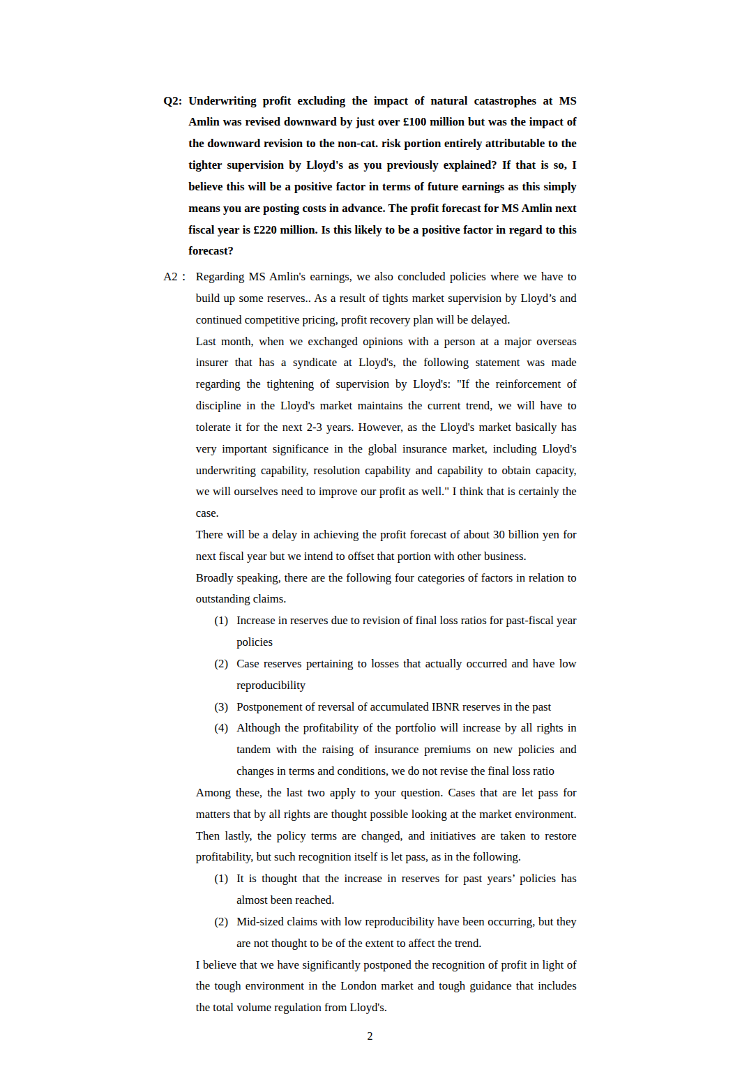Q2:
Underwriting profit excluding the impact of natural catastrophes at MS Amlin was revised downward by just over £100 million but was the impact of the downward revision to the non-cat. risk portion entirely attributable to the tighter supervision by Lloyd's as you previously explained? If that is so, I believe this will be a positive factor in terms of future earnings as this simply means you are posting costs in advance. The profit forecast for MS Amlin next fiscal year is £220 million. Is this likely to be a positive factor in regard to this forecast?
A2：
Regarding MS Amlin's earnings, we also concluded policies where we have to build up some reserves.. As a result of tights market supervision by Lloyd’s and continued competitive pricing, profit recovery plan will be delayed.
Last month, when we exchanged opinions with a person at a major overseas insurer that has a syndicate at Lloyd's, the following statement was made regarding the tightening of supervision by Lloyd's: "If the reinforcement of discipline in the Lloyd's market maintains the current trend, we will have to tolerate it for the next 2-3 years. However, as the Lloyd's market basically has very important significance in the global insurance market, including Lloyd's underwriting capability, resolution capability and capability to obtain capacity, we will ourselves need to improve our profit as well." I think that is certainly the case.
There will be a delay in achieving the profit forecast of about 30 billion yen for next fiscal year but we intend to offset that portion with other business.
Broadly speaking, there are the following four categories of factors in relation to outstanding claims.
(1) Increase in reserves due to revision of final loss ratios for past-fiscal year policies
(2) Case reserves pertaining to losses that actually occurred and have low reproducibility
(3) Postponement of reversal of accumulated IBNR reserves in the past
(4) Although the profitability of the portfolio will increase by all rights in tandem with the raising of insurance premiums on new policies and changes in terms and conditions, we do not revise the final loss ratio
Among these, the last two apply to your question. Cases that are let pass for matters that by all rights are thought possible looking at the market environment. Then lastly, the policy terms are changed, and initiatives are taken to restore profitability, but such recognition itself is let pass, as in the following.
(1) It is thought that the increase in reserves for past years’ policies has almost been reached.
(2) Mid-sized claims with low reproducibility have been occurring, but they are not thought to be of the extent to affect the trend.
I believe that we have significantly postponed the recognition of profit in light of the tough environment in the London market and tough guidance that includes the total volume regulation from Lloyd's.
2